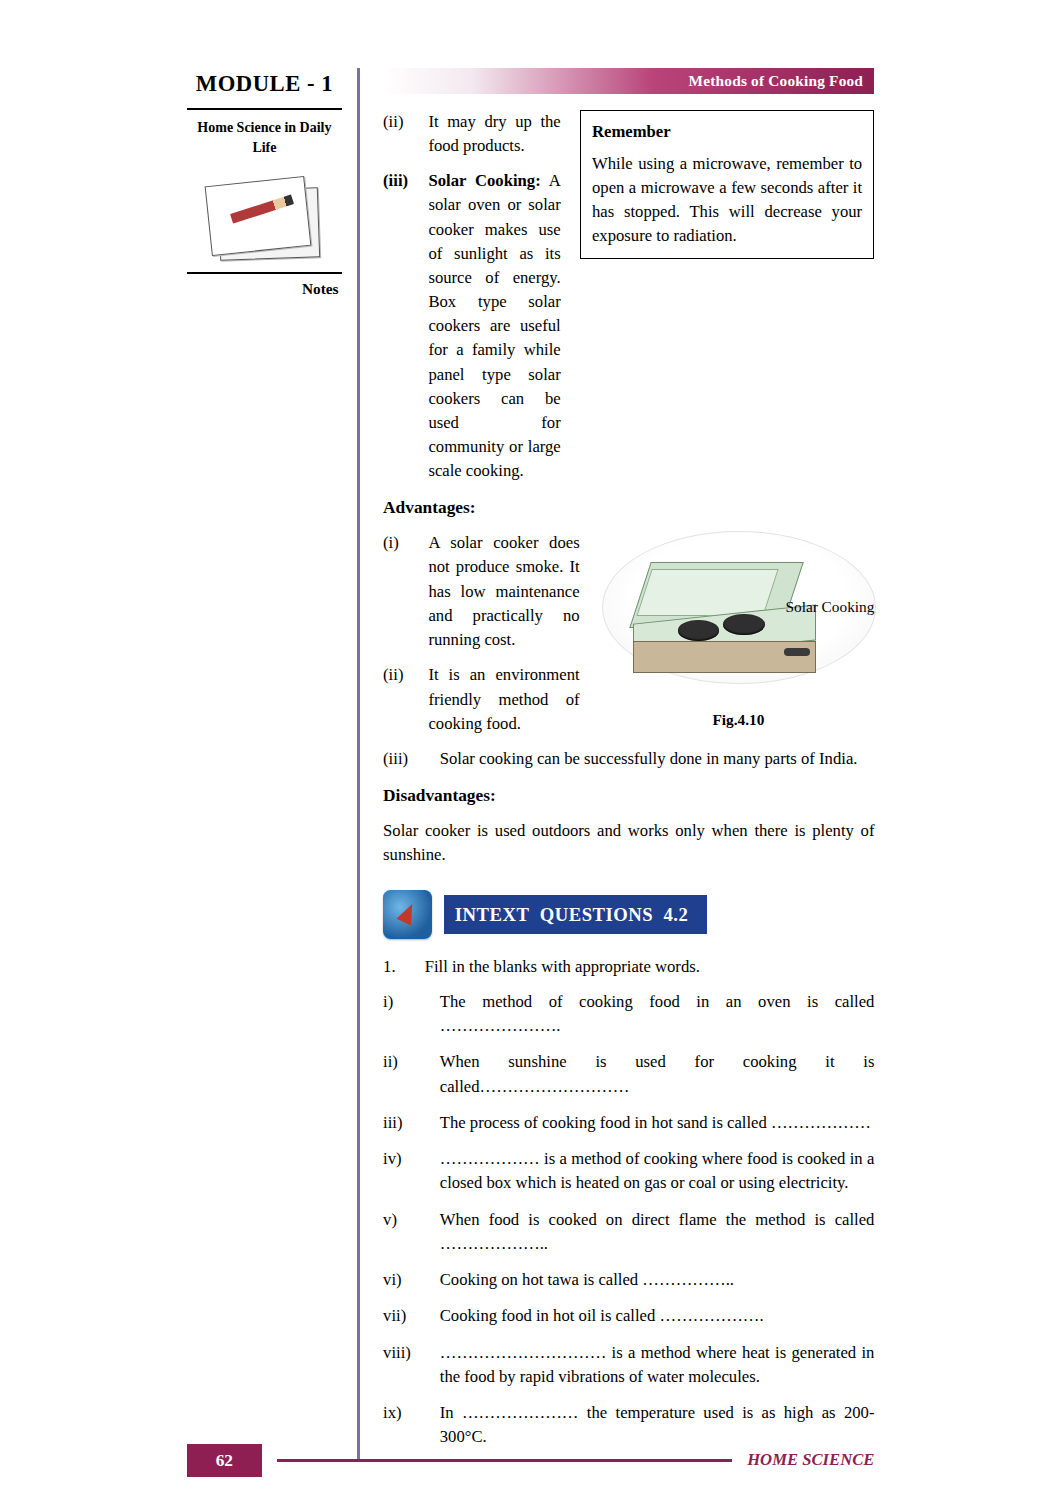MODULE - 1
Home Science in Daily Life
Notes
Methods of Cooking Food
Remember
While using a microwave, remember to open a microwave a few seconds after it has stopped. This will decrease your exposure to radiation.
(ii)
It may dry up the food products.
(iii)
Solar Cooking: A solar oven or solar cooker makes use of sunlight as its source of energy. Box type solar cookers are useful for a family while panel type solar cookers can be used for community or large scale cooking.
Advantages:
Solar Cooking
Fig.4.10
(i)
A solar cooker does not produce smoke. It has low maintenance and practically no running cost.
(ii)
It is an environment friendly method of cooking food.
(iii)
Solar cooking can be successfully done in many parts of India.
Disadvantages:
Solar cooker is used outdoors and works only when there is plenty of sunshine.
INTEXT QUESTIONS 4.2
1.
Fill in the blanks with appropriate words.
i)
The method of cooking food in an oven is called ………………….
ii)
When sunshine is used for cooking it is called………………………
iii)
The process of cooking food in hot sand is called ………………
iv)
……………… is a method of cooking where food is cooked in a closed box which is heated on gas or coal or using electricity.
v)
When food is cooked on direct flame the method is called ………………..
vi)
Cooking on hot tawa is called ……………..
vii)
Cooking food in hot oil is called ……………….
viii)
………………………… is a method where heat is generated in the food by rapid vibrations of water molecules.
ix)
In ………………… the temperature used is as high as 200-300°C.
62
HOME SCIENCE